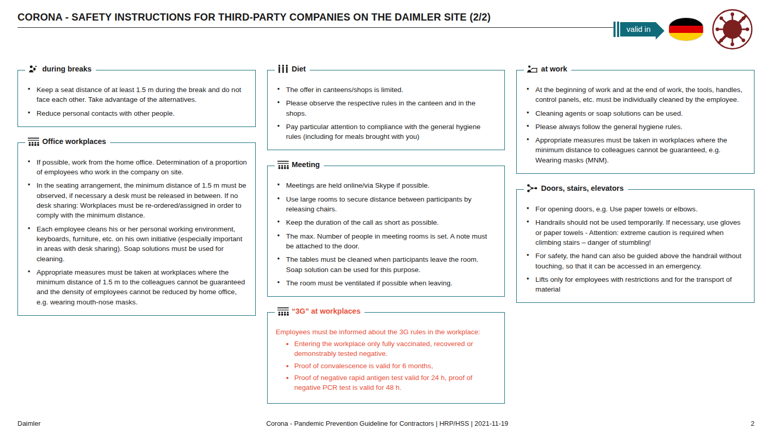CORONA - SAFETY INSTRUCTIONS FOR THIRD-PARTY COMPANIES ON THE DAIMLER SITE (2/2)
valid in
during breaks
Keep a seat distance of at least 1.5 m during the break and do not face each other. Take advantage of the alternatives.
Reduce personal contacts with other people.
Office workplaces
If possible, work from the home office. Determination of a proportion of employees who work in the company on site.
In the seating arrangement, the minimum distance of 1.5 m must be observed, if necessary a desk must be released in between. If no desk sharing: Workplaces must be re-ordered/assigned in order to comply with the minimum distance.
Each employee cleans his or her personal working environment, keyboards, furniture, etc. on his own initiative (especially important in areas with desk sharing). Soap solutions must be used for cleaning.
Appropriate measures must be taken at workplaces where the minimum distance of 1.5 m to the colleagues cannot be guaranteed and the density of employees cannot be reduced by home office, e.g. wearing mouth-nose masks.
Diet
The offer in canteens/shops is limited.
Please observe the respective rules in the canteen and in the shops.
Pay particular attention to compliance with the general hygiene rules (including for meals brought with you)
Meeting
Meetings are held online/via Skype if possible.
Use large rooms to secure distance between participants by releasing chairs.
Keep the duration of the call as short as possible.
The max. Number of people in meeting rooms is set. A note must be attached to the door.
The tables must be cleaned when participants leave the room. Soap solution can be used for this purpose.
The room must be ventilated if possible when leaving.
“3G” at workplaces
Employees must be informed about the 3G rules in the workplace:
Entering the workplace only fully vaccinated, recovered or demonstrably tested negative.
Proof of convalescence is valid for 6 months,
Proof of negative rapid antigen test valid for 24 h, proof of negative PCR test is valid for 48 h.
at work
At the beginning of work and at the end of work, the tools, handles, control panels, etc. must be individually cleaned by the employee.
Cleaning agents or soap solutions can be used.
Please always follow the general hygiene rules.
Appropriate measures must be taken in workplaces where the minimum distance to colleagues cannot be guaranteed, e.g. Wearing masks (MNM).
Doors, stairs, elevators
For opening doors, e.g. Use paper towels or elbows.
Handrails should not be used temporarily. If necessary, use gloves or paper towels - Attention: extreme caution is required when climbing stairs – danger of stumbling!
For safety, the hand can also be guided above the handrail without touching, so that it can be accessed in an emergency.
Lifts only for employees with restrictions and for the transport of material
Daimler
Corona - Pandemic Prevention Guideline for Contractors | HRP/HSS | 2021-11-19
2